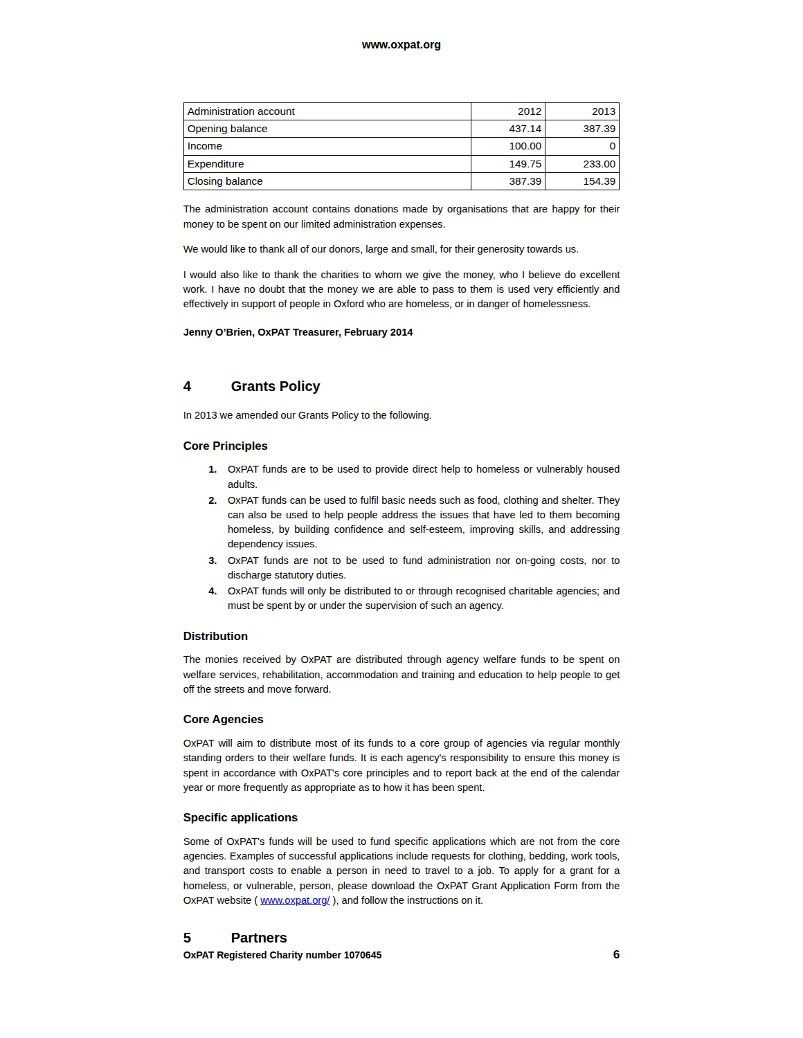www.oxpat.org
| Administration account | 2012 | 2013 |
| Opening balance | 437.14 | 387.39 |
| Income | 100.00 | 0 |
| Expenditure | 149.75 | 233.00 |
| Closing balance | 387.39 | 154.39 |
The administration account contains donations made by organisations that are happy for their money to be spent on our limited administration expenses.
We would like to thank all of our donors, large and small, for their generosity towards us.
I would also like to thank the charities to whom we give the money, who I believe do excellent work. I have no doubt that the money we are able to pass to them is used very efficiently and effectively in support of people in Oxford who are homeless, or in danger of homelessness.
Jenny O’Brien, OxPAT Treasurer, February 2014
4 Grants Policy
In 2013 we amended our Grants Policy to the following.
Core Principles
OxPAT funds are to be used to provide direct help to homeless or vulnerably housed adults.
OxPAT funds can be used to fulfil basic needs such as food, clothing and shelter. They can also be used to help people address the issues that have led to them becoming homeless, by building confidence and self-esteem, improving skills, and addressing dependency issues.
OxPAT funds are not to be used to fund administration nor on-going costs, nor to discharge statutory duties.
OxPAT funds will only be distributed to or through recognised charitable agencies; and must be spent by or under the supervision of such an agency.
Distribution
The monies received by OxPAT are distributed through agency welfare funds to be spent on welfare services, rehabilitation, accommodation and training and education to help people to get off the streets and move forward.
Core Agencies
OxPAT will aim to distribute most of its funds to a core group of agencies via regular monthly standing orders to their welfare funds. It is each agency's responsibility to ensure this money is spent in accordance with OxPAT's core principles and to report back at the end of the calendar year or more frequently as appropriate as to how it has been spent.
Specific applications
Some of OxPAT's funds will be used to fund specific applications which are not from the core agencies. Examples of successful applications include requests for clothing, bedding, work tools, and transport costs to enable a person in need to travel to a job. To apply for a grant for a homeless, or vulnerable, person, please download the OxPAT Grant Application Form from the OxPAT website ( www.oxpat.org/ ), and follow the instructions on it.
5 Partners
OxPAT Registered Charity number 1070645 6